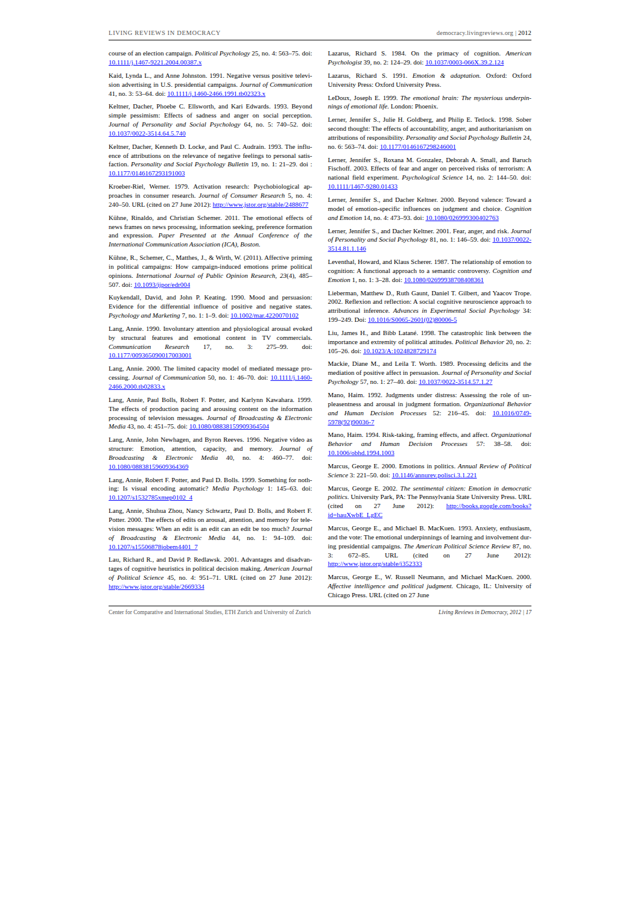LIVING REVIEWS IN DEMOCRACY
democracy.livingreviews.org | 2012
course of an election campaign. Political Psychology 25, no. 4: 563–75. doi: 10.1111/j.1467-9221.2004.00387.x
Kaid, Lynda L., and Anne Johnston. 1991. Negative versus positive television advertising in U.S. presidential campaigns. Journal of Communication 41, no. 3: 53–64. doi: 10.1111/j.1460-2466.1991.tb02323.x
Keltner, Dacher, Phoebe C. Ellsworth, and Kari Edwards. 1993. Beyond simple pessimism: Effects of sadness and anger on social perception. Journal of Personality and Social Psychology 64, no. 5: 740–52. doi: 10.1037/0022-3514.64.5.740
Keltner, Dacher, Kenneth D. Locke, and Paul C. Audrain. 1993. The influence of attributions on the relevance of negative feelings to personal satisfaction. Personality and Social Psychology Bulletin 19, no. 1: 21–29. doi : 10.1177/0146167293191003
Kroeber-Riel, Werner. 1979. Activation research: Psychobiological approaches in consumer research. Journal of Consumer Research 5, no. 4: 240–50. URL (cited on 27 June 2012): http://www.jstor.org/stable/2488677
Kühne, Rinaldo, and Christian Schemer. 2011. The emotional effects of news frames on news processing, information seeking, preference formation and expression. Paper Presented at the Annual Conference of the International Communication Association (ICA), Boston.
Kühne, R., Schemer, C., Matthes, J., & Wirth, W. (2011). Affective priming in political campaigns: How campaign-induced emotions prime political opinions. International Journal of Public Opinion Research, 23(4), 485–507. doi: 10.1093/ijpor/edr004
Kuykendall, David, and John P. Keating. 1990. Mood and persuasion: Evidence for the differential influence of positive and negative states. Psychology and Marketing 7, no. 1: 1–9. doi: 10.1002/mar.4220070102
Lang, Annie. 1990. Involuntary attention and physiological arousal evoked by structural features and emotional content in TV commercials. Communication Research 17, no. 3: 275–99. doi: 10.1177/009365090017003001
Lang, Annie. 2000. The limited capacity model of mediated message processing. Journal of Communication 50, no. 1: 46–70. doi: 10.1111/j.1460-2466.2000.tb02833.x
Lang, Annie, Paul Bolls, Robert F. Potter, and Karlynn Kawahara. 1999. The effects of production pacing and arousing content on the information processing of television messages. Journal of Broadcasting & Electronic Media 43, no. 4: 451–75. doi: 10.1080/08838159909364504
Lang, Annie, John Newhagen, and Byron Reeves. 1996. Negative video as structure: Emotion, attention, capacity, and memory. Journal of Broadcasting & Electronic Media 40, no. 4: 460–77. doi: 10.1080/08838159609364369
Lang, Annie, Robert F. Potter, and Paul D. Bolls. 1999. Something for nothing: Is visual encoding automatic? Media Psychology 1: 145–63. doi: 10.1207/s1532785xmep0102_4
Lang, Annie, Shuhua Zhou, Nancy Schwartz, Paul D. Bolls, and Robert F. Potter. 2000. The effects of edits on arousal, attention, and memory for television messages: When an edit is an edit can an edit be too much? Journal of Broadcasting & Electronic Media 44, no. 1: 94–109. doi: 10.1207/s15506878jobem4401_7
Lau, Richard R., and David P. Redlawsk. 2001. Advantages and disadvantages of cognitive heuristics in political decision making. American Journal of Political Science 45, no. 4: 951–71. URL (cited on 27 June 2012): http://www.jstor.org/stable/2669334
Lazarus, Richard S. 1984. On the primacy of cognition. American Psychologist 39, no. 2: 124–29. doi: 10.1037/0003-066X.39.2.124
Lazarus, Richard S. 1991. Emotion & adaptation. Oxford: Oxford University Press: Oxford University Press.
LeDoux, Joseph E. 1999. The emotional brain: The mysterious underpinnings of emotional life. London: Phoenix.
Lerner, Jennifer S., Julie H. Goldberg, and Philip E. Tetlock. 1998. Sober second thought: The effects of accountability, anger, and authoritarianism on attributions of responsibility. Personality and Social Psychology Bulletin 24, no. 6: 563–74. doi: 10.1177/0146167298246001
Lerner, Jennifer S., Roxana M. Gonzalez, Deborah A. Small, and Baruch Fischoff. 2003. Effects of fear and anger on perceived risks of terrorism: A national field experiment. Psychological Science 14, no. 2: 144–50. doi: 10.1111/1467-9280.01433
Lerner, Jennifer S., and Dacher Keltner. 2000. Beyond valence: Toward a model of emotion-specific influences on judgment and choice. Cognition and Emotion 14, no. 4: 473–93. doi: 10.1080/026999300402763
Lerner, Jennifer S., and Dacher Keltner. 2001. Fear, anger, and risk. Journal of Personality and Social Psychology 81, no. 1: 146–59. doi: 10.1037/0022-3514.81.1.146
Leventhal, Howard, and Klaus Scherer. 1987. The relationship of emotion to cognition: A functional approach to a semantic controversy. Cognition and Emotion 1, no. 1: 3–28. doi: 10.1080/02699938708408361
Lieberman, Matthew D., Ruth Gaunt, Daniel T. Gilbert, and Yaacov Trope. 2002. Reflexion and reflection: A social cognitive neuroscience approach to attributional inference. Advances in Experimental Social Psychology 34: 199–249. Doi: 10.1016/S0065-2601(02)80006-5
Liu, James H., and Bibb Latané. 1998. The catastrophic link between the importance and extremity of political attitudes. Political Behavior 20, no. 2: 105–26. doi: 10.1023/A:1024828729174
Mackie, Diane M., and Leila T. Worth. 1989. Processing deficits and the mediation of positive affect in persuasion. Journal of Personality and Social Psychology 57, no. 1: 27–40. doi: 10.1037/0022-3514.57.1.27
Mano, Haim. 1992. Judgments under distress: Assessing the role of unpleasentness and arousal in judgment formation. Organizational Behavior and Human Decision Processes 52: 216–45. doi: 10.1016/0749-5978(92)90036-7
Mano, Haim. 1994. Risk-taking, framing effects, and affect. Organizational Behavior and Human Decision Processes 57: 38–58. doi: 10.1006/obhd.1994.1003
Marcus, George E. 2000. Emotions in politics. Annual Review of Political Science 3: 221–50. doi: 10.1146/annurev.polisci.3.1.221
Marcus, George E. 2002. The sentimental citizen: Emotion in democratic politics. University Park, PA: The Pennsylvania State University Press. URL (cited on 27 June 2012): http://books.google.com/books?id=hauXwbE_LgEC
Marcus, George E., and Michael B. MacKuen. 1993. Anxiety, enthusiasm, and the vote: The emotional underpinnings of learning and involvement during presidential campaigns. The American Political Science Review 87, no. 3: 672–85. URL (cited on 27 June 2012): http://www.jstor.org/stable/i352333
Marcus, George E., W. Russell Neumann, and Michael MacKuen. 2000. Affective intelligence and political judgment. Chicago, IL: University of Chicago Press. URL (cited on 27 June
Center for Comparative and International Studies, ETH Zurich and University of Zurich
Living Reviews in Democracy, 2012 | 17